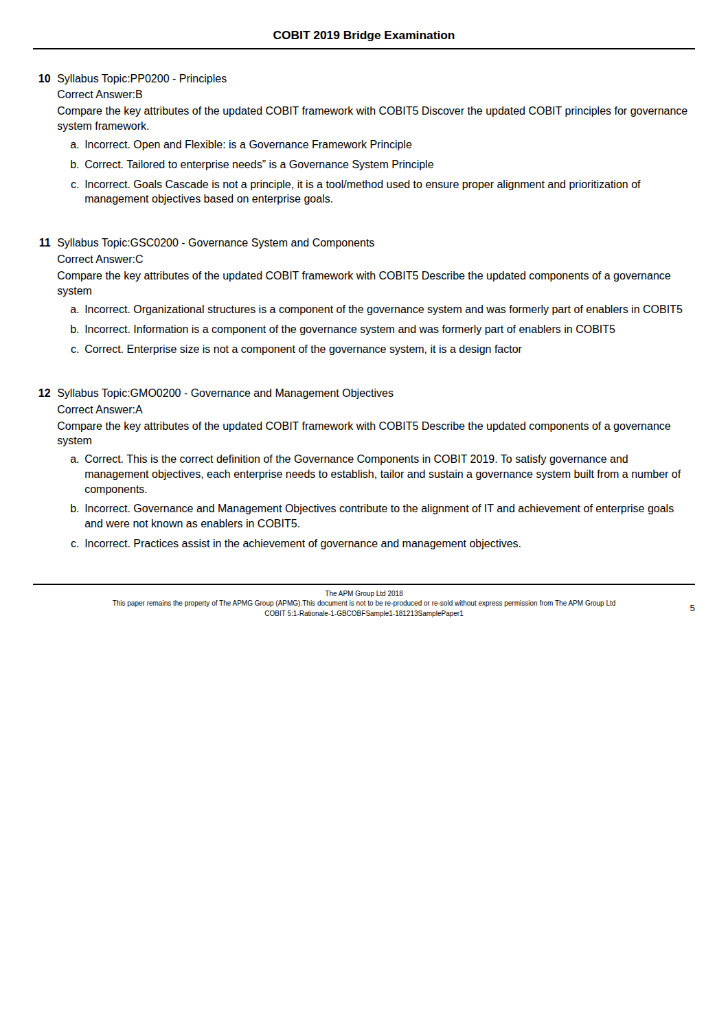COBIT 2019 Bridge Examination
10
Syllabus Topic:PP0200 - Principles
Correct Answer:B
Compare the key attributes of the updated COBIT framework with COBIT5 Discover the updated COBIT principles for governance system framework.
Incorrect. Open and Flexible: is a Governance Framework Principle
Correct. Tailored to enterprise needs” is a Governance System Principle
Incorrect. Goals Cascade is not a principle, it is a tool/method used to ensure proper alignment and prioritization of management objectives based on enterprise goals.
11
Syllabus Topic:GSC0200 - Governance System and Components
Correct Answer:C
Compare the key attributes of the updated COBIT framework with COBIT5 Describe the updated components of a governance system
Incorrect. Organizational structures is a component of the governance system and was formerly part of enablers in COBIT5
Incorrect. Information is a component of the governance system and was formerly part of enablers in COBIT5
Correct. Enterprise size is not a component of the governance system, it is a design factor
12
Syllabus Topic:GMO0200 - Governance and Management Objectives
Correct Answer:A
Compare the key attributes of the updated COBIT framework with COBIT5 Describe the updated components of a governance system
Correct. This is the correct definition of the Governance Components in COBIT 2019. To satisfy governance and management objectives, each enterprise needs to establish, tailor and sustain a governance system built from a number of components.
Incorrect. Governance and Management Objectives contribute to the alignment of IT and achievement of enterprise goals and were not known as enablers in COBIT5.
Incorrect. Practices assist in the achievement of governance and management objectives.
The APM Group Ltd 2018
This paper remains the property of The APMG Group (APMG).This document is not to be re-produced or re-sold without express permission from The APM Group Ltd
COBIT 5:1-Rationale-1-GBCOBFSample1-181213SamplePaper1
5